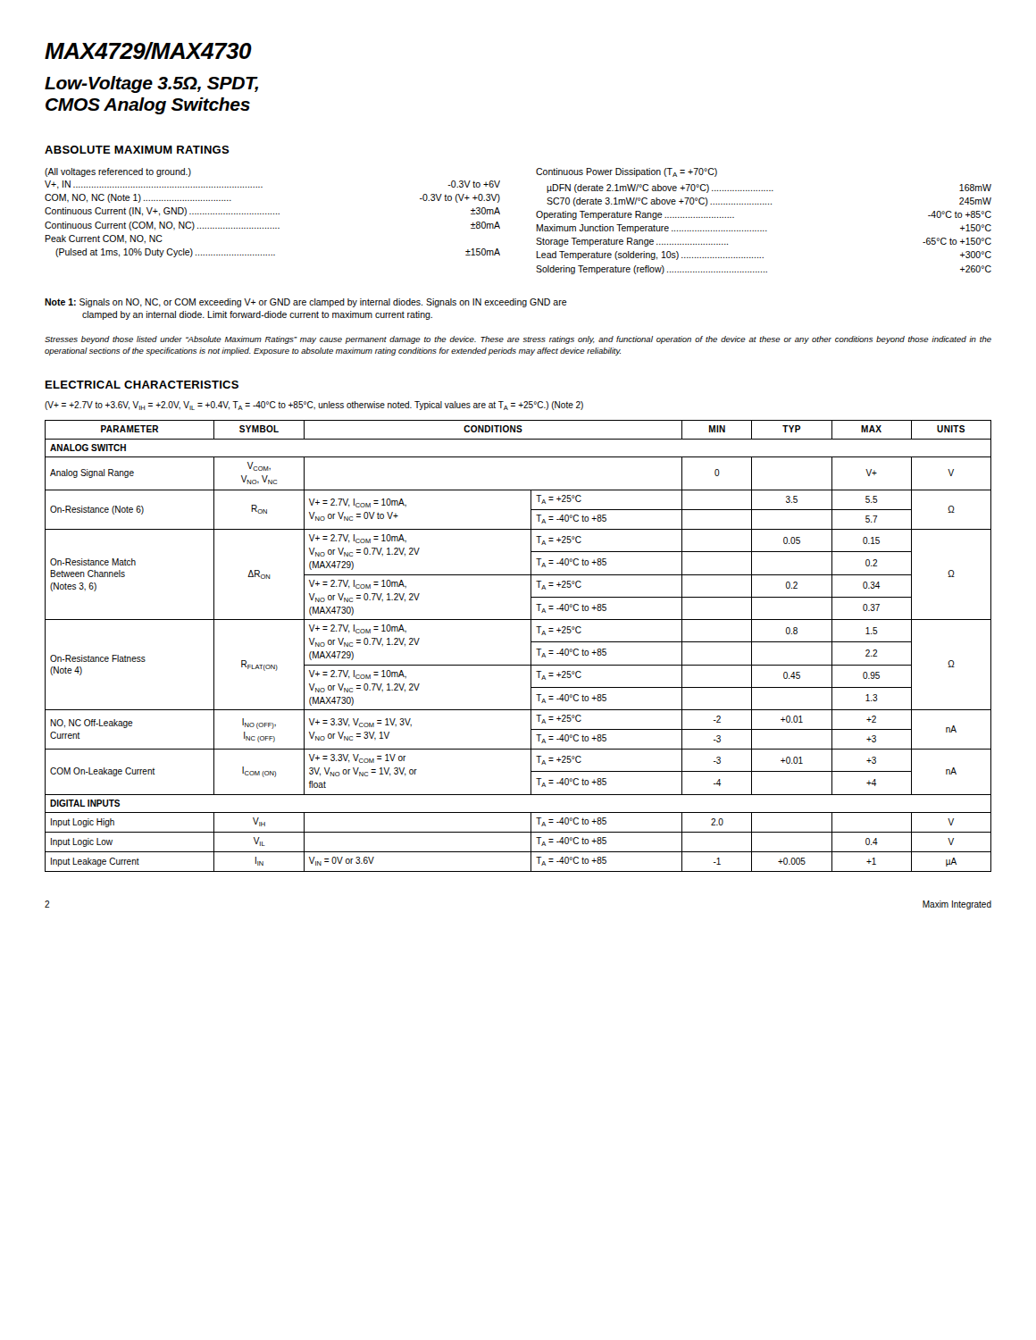MAX4729/MAX4730
Low-Voltage 3.5Ω, SPDT,
CMOS Analog Switches
ABSOLUTE MAXIMUM RATINGS
(All voltages referenced to ground.)
V+, IN-0.3V to +6V.........................................................................
COM, NO, NC (Note 1)-0.3V to (V+ +0.3V)..................................
Continuous Current (IN, V+, GND)±30mA...................................
Continuous Current (COM, NO, NC)±80mA................................
Peak Current COM, NO, NC
(Pulsed at 1ms, 10% Duty Cycle)±150mA...............................
Continuous Power Dissipation (TA = +70°C)
µDFN (derate 2.1mW/°C above +70°C) 168mW........................
SC70 (derate 3.1mW/°C above +70°C) 245mW........................
Operating Temperature Range-40°C to +85°C...........................
Maximum Junction Temperature+150°C.....................................
Storage Temperature Range-65°C to +150°C............................
Lead Temperature (soldering, 10s)+300°C................................
Soldering Temperature (reflow)+260°C.......................................
Note 1: Signals on NO, NC, or COM exceeding V+ or GND are clamped by internal diodes. Signals on IN exceeding GND are clamped by an internal diode. Limit forward-diode current to maximum current rating.
Stresses beyond those listed under “Absolute Maximum Ratings” may cause permanent damage to the device. These are stress ratings only, and functional operation of the device at these or any other conditions beyond those indicated in the operational sections of the specifications is not implied. Exposure to absolute maximum rating conditions for extended periods may affect device reliability.
ELECTRICAL CHARACTERISTICS
(V+ = +2.7V to +3.6V, VIH = +2.0V, VIL = +0.4V, TA = -40°C to +85°C, unless otherwise noted. Typical values are at TA = +25°C.) (Note 2)
| PARAMETER | SYMBOL | CONDITIONS | MIN | TYP | MAX | UNITS |
| --- | --- | --- | --- | --- | --- | --- |
| ANALOG SWITCH |
| Analog Signal Range | V COM , V NO , V NC | | 0 | | V+ | V |
| On-Resistance (Note 6) | R ON | V+ = 2.7V, I COM = 10mA, V NO or V NC = 0V to V+ | T A = +25°C | | 3.5 | 5.5 | Ω |
| T A = -40°C to +85 | | | 5.7 |
| On-Resistance Match Between Channels (Notes 3, 6) | ΔR ON | V+ = 2.7V, I COM = 10mA, V NO or V NC = 0.7V, 1.2V, 2V (MAX4729) | T A = +25°C | | 0.05 | 0.15 | Ω |
| T A = -40°C to +85 | | | 0.2 |
| V+ = 2.7V, I COM = 10mA, V NO or V NC = 0.7V, 1.2V, 2V (MAX4730) | T A = +25°C | | 0.2 | 0.34 |
| T A = -40°C to +85 | | | 0.37 |
| On-Resistance Flatness (Note 4) | R FLAT(ON) | V+ = 2.7V, I COM = 10mA, V NO or V NC = 0.7V, 1.2V, 2V (MAX4729) | T A = +25°C | | 0.8 | 1.5 | Ω |
| T A = -40°C to +85 | | | 2.2 |
| V+ = 2.7V, I COM = 10mA, V NO or V NC = 0.7V, 1.2V, 2V (MAX4730) | T A = +25°C | | 0.45 | 0.95 |
| T A = -40°C to +85 | | | 1.3 |
| NO, NC Off-Leakage Current | I NO (OFF) , I NC (OFF) | V+ = 3.3V, V COM = 1V, 3V, V NO or V NC = 3V, 1V | T A = +25°C | -2 | +0.01 | +2 | nA |
| T A = -40°C to +85 | -3 | | +3 |
| COM On-Leakage Current | I COM (ON) | V+ = 3.3V, V COM = 1V or 3V, V NO or V NC = 1V, 3V, or float | T A = +25°C | -3 | +0.01 | +3 | nA |
| T A = -40°C to +85 | -4 | | +4 |
| DIGITAL INPUTS |
| Input Logic High | V IH | | T A = -40°C to +85 | 2.0 | | | V |
| Input Logic Low | V IL | | T A = -40°C to +85 | | | 0.4 | V |
| Input Leakage Current | I IN | V IN = 0V or 3.6V | T A = -40°C to +85 | -1 | +0.005 | +1 | µA |
2
Maxim Integrated